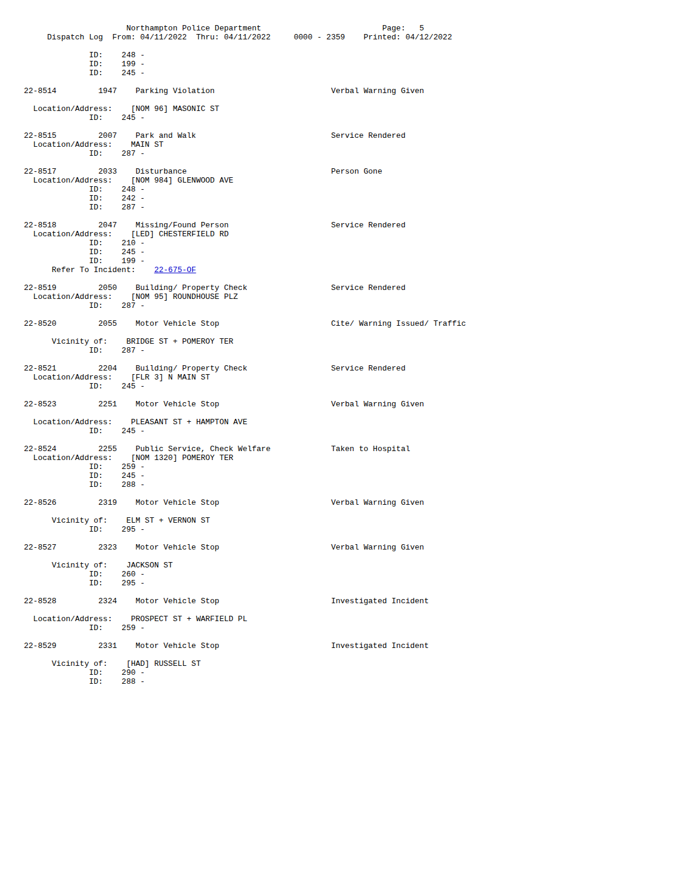Northampton Police Department                          Page:   5
     Dispatch Log  From: 04/11/2022  Thru: 04/11/2022     0000 - 2359    Printed: 04/12/2022

              ID:    248 -
              ID:    199 -
              ID:    245 -

22-8514         1947    Parking Violation                         Verbal Warning Given

  Location/Address:    [NOM 96] MASONIC ST
              ID:    245 -

22-8515         2007    Park and Walk                             Service Rendered
  Location/Address:    MAIN ST
              ID:    287 -

22-8517         2033    Disturbance                               Person Gone
  Location/Address:    [NOM 984] GLENWOOD AVE
              ID:    248 -
              ID:    242 -
              ID:    287 -

22-8518         2047    Missing/Found Person                      Service Rendered
  Location/Address:    [LED] CHESTERFIELD RD
              ID:    210 -
              ID:    245 -
              ID:    199 -
      Refer To Incident:    22-675-OF

22-8519         2050    Building/ Property Check                  Service Rendered
  Location/Address:    [NOM 95] ROUNDHOUSE PLZ
              ID:    287 -

22-8520         2055    Motor Vehicle Stop                        Cite/ Warning Issued/ Traffic

      Vicinity of:    BRIDGE ST + POMEROY TER
              ID:    287 -

22-8521         2204    Building/ Property Check                  Service Rendered
  Location/Address:    [FLR 3] N MAIN ST
              ID:    245 -

22-8523         2251    Motor Vehicle Stop                        Verbal Warning Given

  Location/Address:    PLEASANT ST + HAMPTON AVE
              ID:    245 -

22-8524         2255    Public Service, Check Welfare             Taken to Hospital
  Location/Address:    [NOM 1320] POMEROY TER
              ID:    259 -
              ID:    245 -
              ID:    288 -

22-8526         2319    Motor Vehicle Stop                        Verbal Warning Given

      Vicinity of:    ELM ST + VERNON ST
              ID:    295 -

22-8527         2323    Motor Vehicle Stop                        Verbal Warning Given

      Vicinity of:    JACKSON ST
              ID:    260 -
              ID:    295 -

22-8528         2324    Motor Vehicle Stop                        Investigated Incident

  Location/Address:    PROSPECT ST + WARFIELD PL
              ID:    259 -

22-8529         2331    Motor Vehicle Stop                        Investigated Incident

      Vicinity of:    [HAD] RUSSELL ST
              ID:    290 -
              ID:    288 -